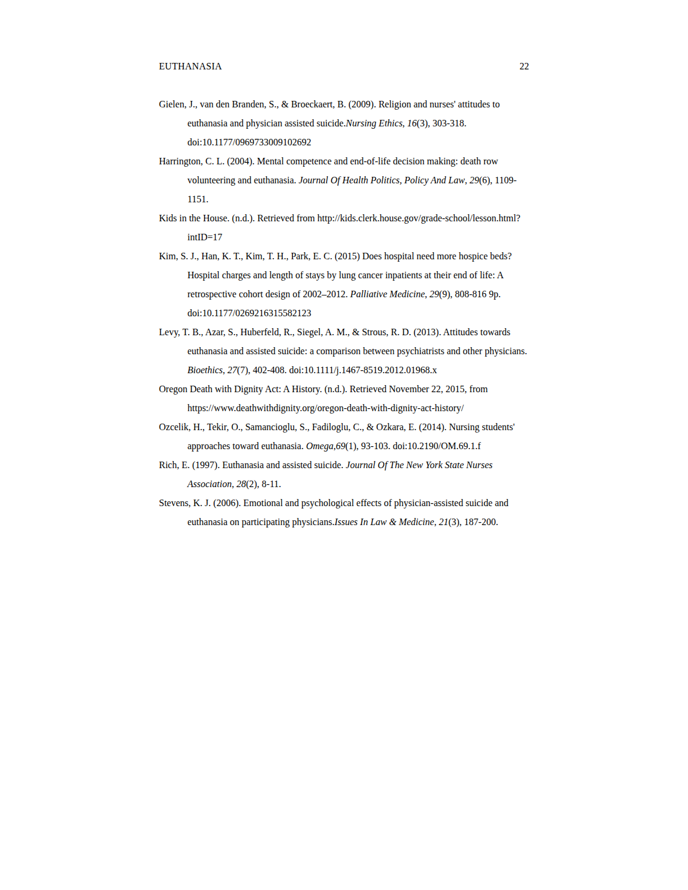Euthanasia 22
Gielen, J., van den Branden, S., & Broeckaert, B. (2009). Religion and nurses' attitudes to euthanasia and physician assisted suicide.Nursing Ethics, 16(3), 303-318. doi:10.1177/0969733009102692
Harrington, C. L. (2004). Mental competence and end-of-life decision making: death row volunteering and euthanasia. Journal Of Health Politics, Policy And Law, 29(6), 1109-1151.
Kids in the House. (n.d.). Retrieved from http://kids.clerk.house.gov/grade-school/lesson.html?intID=17
Kim, S. J., Han, K. T., Kim, T. H., Park, E. C. (2015) Does hospital need more hospice beds? Hospital charges and length of stays by lung cancer inpatients at their end of life: A retrospective cohort design of 2002–2012. Palliative Medicine, 29(9), 808-816 9p. doi:10.1177/0269216315582123
Levy, T. B., Azar, S., Huberfeld, R., Siegel, A. M., & Strous, R. D. (2013). Attitudes towards euthanasia and assisted suicide: a comparison between psychiatrists and other physicians. Bioethics, 27(7), 402-408. doi:10.1111/j.1467-8519.2012.01968.x
Oregon Death with Dignity Act: A History. (n.d.). Retrieved November 22, 2015, from https://www.deathwithdignity.org/oregon-death-with-dignity-act-history/
Ozcelik, H., Tekir, O., Samancioglu, S., Fadiloglu, C., & Ozkara, E. (2014). Nursing students' approaches toward euthanasia. Omega,69(1), 93-103. doi:10.2190/OM.69.1.f
Rich, E. (1997). Euthanasia and assisted suicide. Journal Of The New York State Nurses Association, 28(2), 8-11.
Stevens, K. J. (2006). Emotional and psychological effects of physician-assisted suicide and euthanasia on participating physicians.Issues In Law & Medicine, 21(3), 187-200.